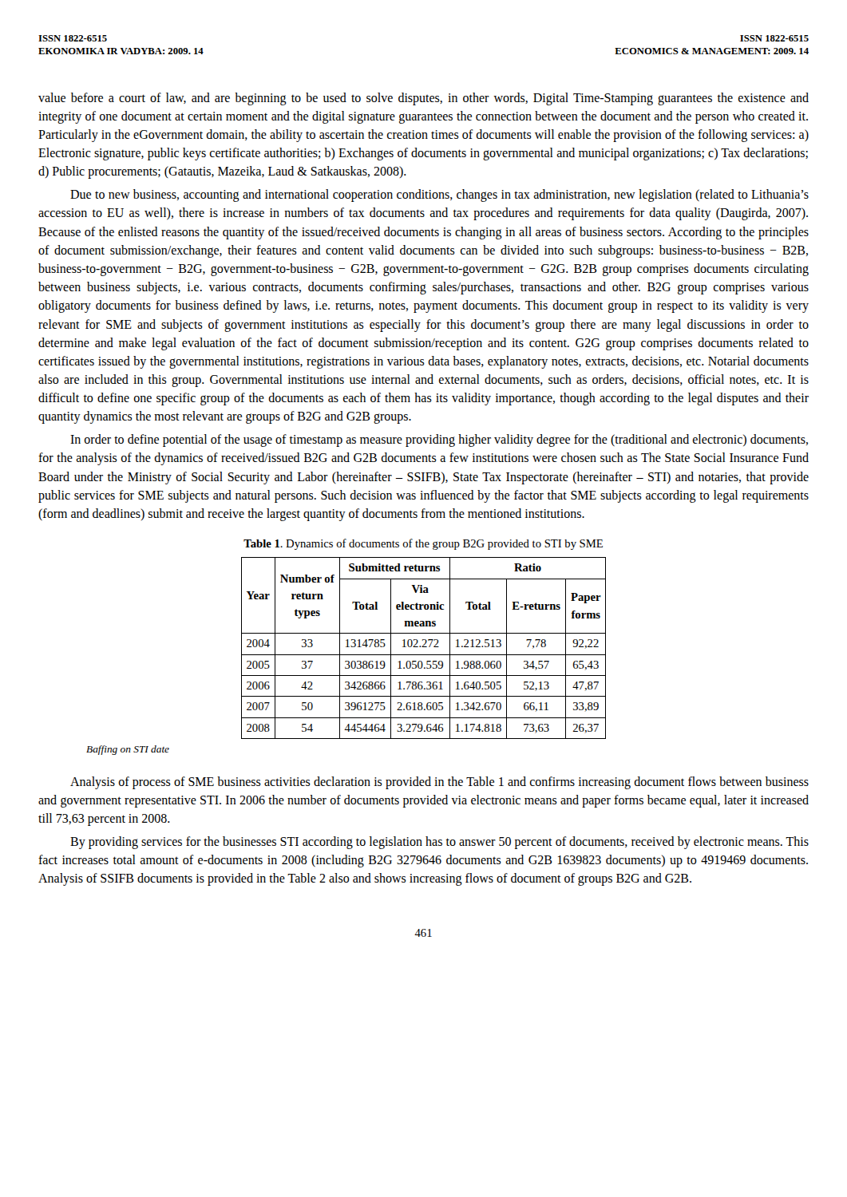ISSN 1822-6515
EKONOMIKA IR VADYBA: 2009. 14
ISSN 1822-6515
ECONOMICS & MANAGEMENT: 2009. 14
value before a court of law, and are beginning to be used to solve disputes, in other words, Digital Time-Stamping guarantees the existence and integrity of one document at certain moment and the digital signature guarantees the connection between the document and the person who created it. Particularly in the eGovernment domain, the ability to ascertain the creation times of documents will enable the provision of the following services: a) Electronic signature, public keys certificate authorities; b) Exchanges of documents in governmental and municipal organizations; c) Tax declarations; d) Public procurements; (Gatautis, Mazeika, Laud & Satkauskas, 2008).
Due to new business, accounting and international cooperation conditions, changes in tax administration, new legislation (related to Lithuania’s accession to EU as well), there is increase in numbers of tax documents and tax procedures and requirements for data quality (Daugirda, 2007). Because of the enlisted reasons the quantity of the issued/received documents is changing in all areas of business sectors. According to the principles of document submission/exchange, their features and content valid documents can be divided into such subgroups: business-to-business − B2B, business-to-government − B2G, government-to-business − G2B, government-to-government − G2G. B2B group comprises documents circulating between business subjects, i.e. various contracts, documents confirming sales/purchases, transactions and other. B2G group comprises various obligatory documents for business defined by laws, i.e. returns, notes, payment documents. This document group in respect to its validity is very relevant for SME and subjects of government institutions as especially for this document’s group there are many legal discussions in order to determine and make legal evaluation of the fact of document submission/reception and its content. G2G group comprises documents related to certificates issued by the governmental institutions, registrations in various data bases, explanatory notes, extracts, decisions, etc. Notarial documents also are included in this group. Governmental institutions use internal and external documents, such as orders, decisions, official notes, etc. It is difficult to define one specific group of the documents as each of them has its validity importance, though according to the legal disputes and their quantity dynamics the most relevant are groups of B2G and G2B groups.
In order to define potential of the usage of timestamp as measure providing higher validity degree for the (traditional and electronic) documents, for the analysis of the dynamics of received/issued B2G and G2B documents a few institutions were chosen such as The State Social Insurance Fund Board under the Ministry of Social Security and Labor (hereinafter – SSIFB), State Tax Inspectorate (hereinafter – STI) and notaries, that provide public services for SME subjects and natural persons. Such decision was influenced by the factor that SME subjects according to legal requirements (form and deadlines) submit and receive the largest quantity of documents from the mentioned institutions.
Table 1. Dynamics of documents of the group B2G provided to STI by SME
| Year | Number of return types | Submitted returns | Ratio |
| --- | --- | --- | --- |
| Total | Via electronic means | Total | E-returns | Paper forms |
| 2004 | 33 | 1314785 | 102.272 | 1.212.513 | 7,78 | 92,22 |
| 2005 | 37 | 3038619 | 1.050.559 | 1.988.060 | 34,57 | 65,43 |
| 2006 | 42 | 3426866 | 1.786.361 | 1.640.505 | 52,13 | 47,87 |
| 2007 | 50 | 3961275 | 2.618.605 | 1.342.670 | 66,11 | 33,89 |
| 2008 | 54 | 4454464 | 3.279.646 | 1.174.818 | 73,63 | 26,37 |
Baffing on STI date
Analysis of process of SME business activities declaration is provided in the Table 1 and confirms increasing document flows between business and government representative STI. In 2006 the number of documents provided via electronic means and paper forms became equal, later it increased till 73,63 percent in 2008.
By providing services for the businesses STI according to legislation has to answer 50 percent of documents, received by electronic means. This fact increases total amount of e-documents in 2008 (including B2G 3279646 documents and G2B 1639823 documents) up to 4919469 documents. Analysis of SSIFB documents is provided in the Table 2 also and shows increasing flows of document of groups B2G and G2B.
461